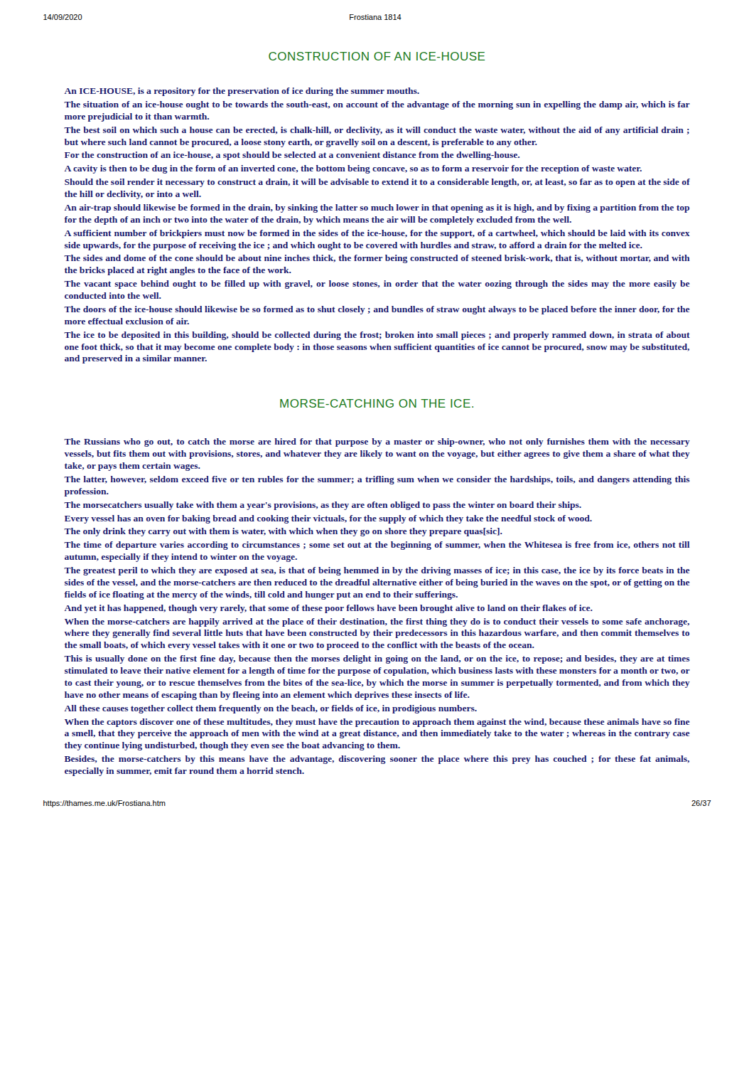14/09/2020
Frostiana 1814
CONSTRUCTION OF AN ICE-HOUSE
An ICE-HOUSE, is a repository for the preservation of ice during the summer mouths.
The situation of an ice-house ought to be towards the south-east, on account of the advantage of the morning sun in expelling the damp air, which is far more prejudicial to it than warmth.
The best soil on which such a house can be erected, is chalk-hill, or declivity, as it will conduct the waste water, without the aid of any artificial drain ; but where such land cannot be procured, a loose stony earth, or gravelly soil on a descent, is preferable to any other.
For the construction of an ice-house, a spot should be selected at a convenient distance from the dwelling-house.
A cavity is then to be dug in the form of an inverted cone, the bottom being concave, so as to form a reservoir for the reception of waste water.
Should the soil render it necessary to construct a drain, it will be advisable to extend it to a considerable length, or, at least, so far as to open at the side of the hill or declivity, or into a well.
An air-trap should likewise be formed in the drain, by sinking the latter so much lower in that opening as it is high, and by fixing a partition from the top for the depth of an inch or two into the water of the drain, by which means the air will be completely excluded from the well.
A sufficient number of brickpiers must now be formed in the sides of the ice-house, for the support, of a cartwheel, which should be laid with its convex side upwards, for the purpose of receiving the ice ; and which ought to be covered with hurdles and straw, to afford a drain for the melted ice.
The sides and dome of the cone should be about nine inches thick, the former being constructed of steened brisk-work, that is, without mortar, and with the bricks placed at right angles to the face of the work.
The vacant space behind ought to be filled up with gravel, or loose stones, in order that the water oozing through the sides may the more easily be conducted into the well.
The doors of the ice-house should likewise be so formed as to shut closely ; and bundles of straw ought always to be placed before the inner door, for the more effectual exclusion of air.
The ice to be deposited in this building, should be collected during the frost; broken into small pieces ; and properly rammed down, in strata of about one foot thick, so that it may become one complete body : in those seasons when sufficient quantities of ice cannot be procured, snow may be substituted, and preserved in a similar manner.
MORSE-CATCHING ON THE ICE.
The Russians who go out, to catch the morse are hired for that purpose by a master or ship-owner, who not only furnishes them with the necessary vessels, but fits them out with provisions, stores, and whatever they are likely to want on the voyage, but either agrees to give them a share of what they take, or pays them certain wages.
The latter, however, seldom exceed five or ten rubles for the summer; a trifling sum when we consider the hardships, toils, and dangers attending this profession.
The morsecatchers usually take with them a year's provisions, as they are often obliged to pass the winter on board their ships.
Every vessel has an oven for baking bread and cooking their victuals, for the supply of which they take the needful stock of wood.
The only drink they carry out with them is water, with which when they go on shore they prepare quas[sic].
The time of departure varies according to circumstances ; some set out at the beginning of summer, when the Whitesea is free from ice, others not till autumn, especially if they intend to winter on the voyage.
The greatest peril to which they are exposed at sea, is that of being hemmed in by the driving masses of ice; in this case, the ice by its force beats in the sides of the vessel, and the morse-catchers are then reduced to the dreadful alternative either of being buried in the waves on the spot, or of getting on the fields of ice floating at the mercy of the winds, till cold and hunger put an end to their sufferings.
And yet it has happened, though very rarely, that some of these poor fellows have been brought alive to land on their flakes of ice.
When the morse-catchers are happily arrived at the place of their destination, the first thing they do is to conduct their vessels to some safe anchorage, where they generally find several little huts that have been constructed by their predecessors in this hazardous warfare, and then commit themselves to the small boats, of which every vessel takes with it one or two to proceed to the conflict with the beasts of the ocean.
This is usually done on the first fine day, because then the morses delight in going on the land, or on the ice, to repose; and besides, they are at times stimulated to leave their native element for a length of time for the purpose of copulation, which business lasts with these monsters for a month or two, or to cast their young, or to rescue themselves from the bites of the sea-lice, by which the morse in summer is perpetually tormented, and from which they have no other means of escaping than by fleeing into an element which deprives these insects of life.
All these causes together collect them frequently on the beach, or fields of ice, in prodigious numbers.
When the captors discover one of these multitudes, they must have the precaution to approach them against the wind, because these animals have so fine a smell, that they perceive the approach of men with the wind at a great distance, and then immediately take to the water ; whereas in the contrary case they continue lying undisturbed, though they even see the boat advancing to them.
Besides, the morse-catchers by this means have the advantage, discovering sooner the place where this prey has couched ; for these fat animals, especially in summer, emit far round them a horrid stench.
https://thames.me.uk/Frostiana.htm 26/37